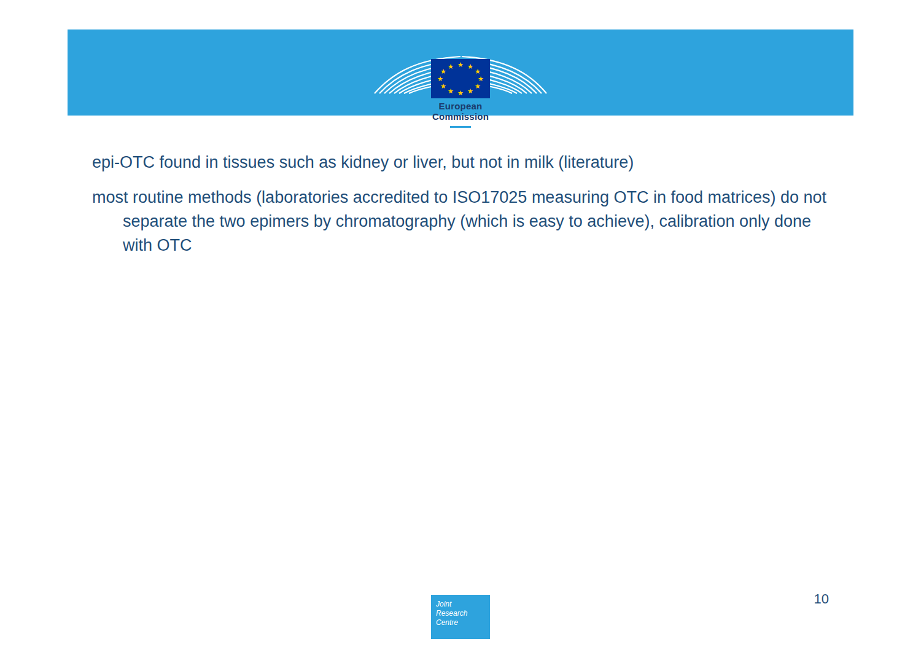★ ★ ★ ★ ★ ★ ★ ★ ★ ★ ★ ★
European
Commission
epi-OTC found in tissues such as kidney or liver, but not in milk (literature)
most routine methods (laboratories accredited to ISO17025 measuring OTC in food matrices) do not separate the two epimers by chromatography (which is easy to achieve), calibration only done with OTC
10
Joint
Research
Centre